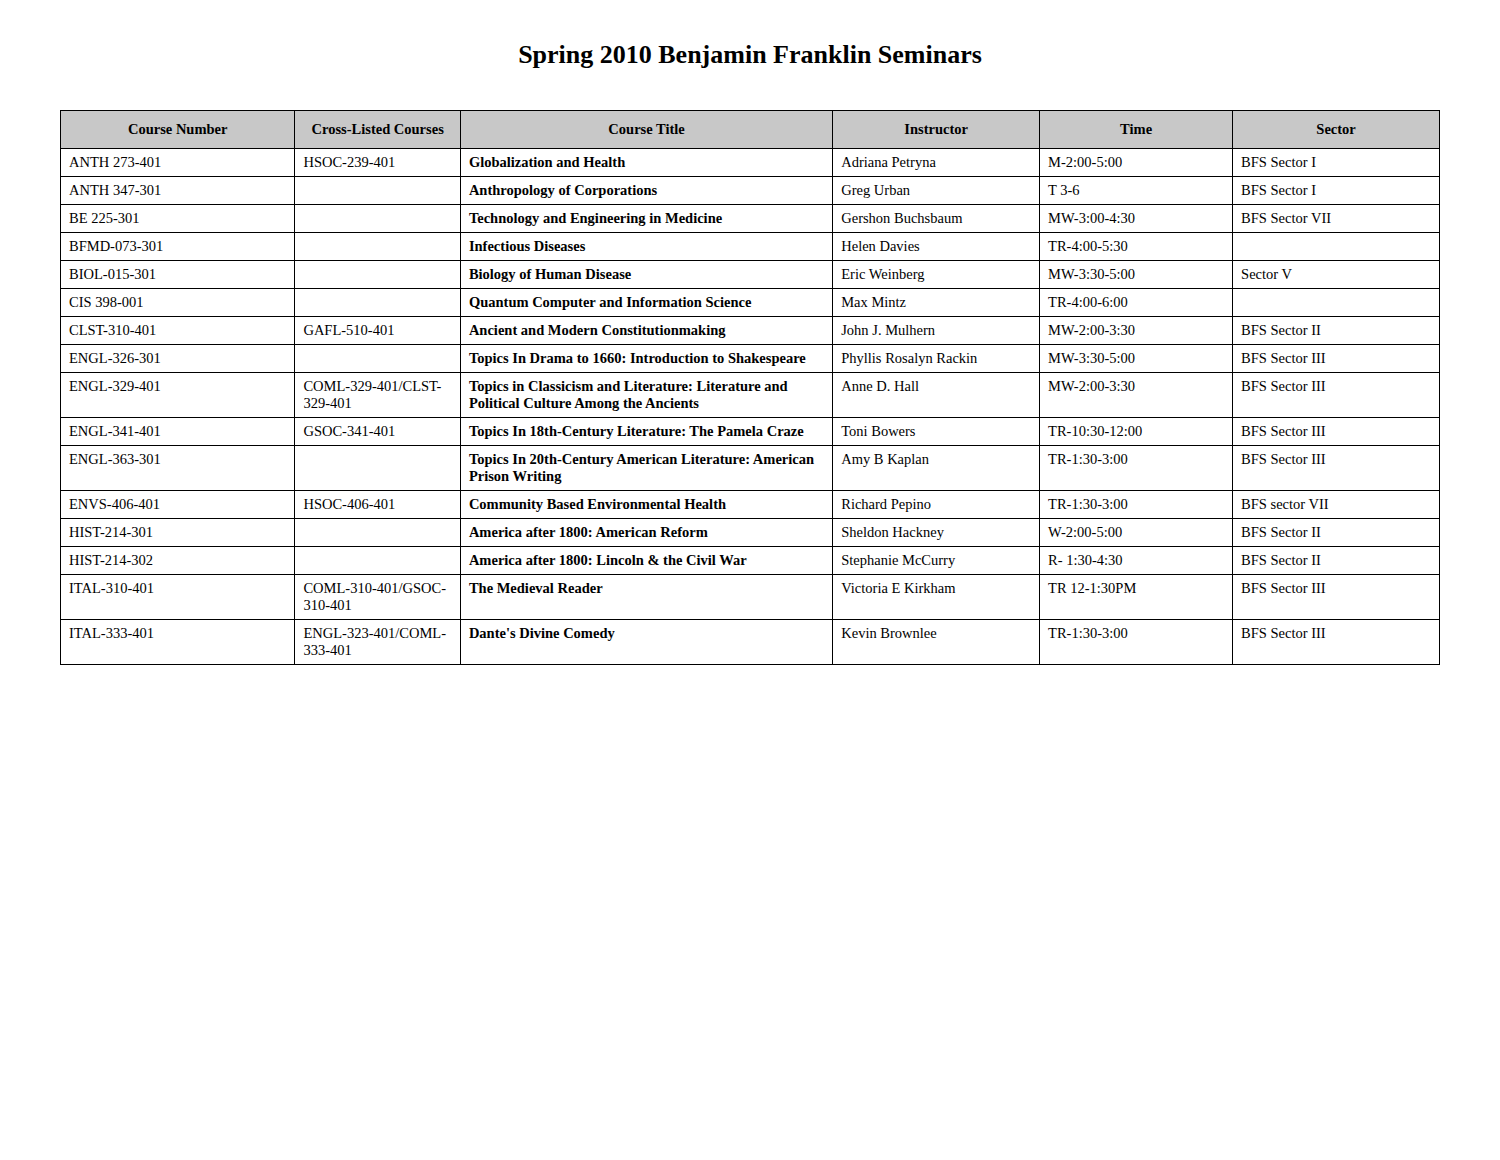Spring 2010 Benjamin Franklin Seminars
| Course Number | Cross-Listed Courses | Course Title | Instructor | Time | Sector |
| --- | --- | --- | --- | --- | --- |
| ANTH 273-401 | HSOC-239-401 | Globalization and Health | Adriana Petryna | M-2:00-5:00 | BFS Sector I |
| ANTH 347-301 | | Anthropology of Corporations | Greg Urban | T 3-6 | BFS Sector I |
| BE 225-301 | | Technology and Engineering in Medicine | Gershon Buchsbaum | MW-3:00-4:30 | BFS Sector VII |
| BFMD-073-301 | | Infectious Diseases | Helen Davies | TR-4:00-5:30 | |
| BIOL-015-301 | | Biology of Human Disease | Eric Weinberg | MW-3:30-5:00 | Sector V |
| CIS 398-001 | | Quantum Computer and Information Science | Max Mintz | TR-4:00-6:00 | |
| CLST-310-401 | GAFL-510-401 | Ancient and Modern Constitutionmaking | John J. Mulhern | MW-2:00-3:30 | BFS Sector II |
| ENGL-326-301 | | Topics In Drama to 1660: Introduction to Shakespeare | Phyllis Rosalyn Rackin | MW-3:30-5:00 | BFS Sector III |
| ENGL-329-401 | COML-329-401/CLST-329-401 | Topics in Classicism and Literature: Literature and Political Culture Among the Ancients | Anne D. Hall | MW-2:00-3:30 | BFS Sector III |
| ENGL-341-401 | GSOC-341-401 | Topics In 18th-Century Literature: The Pamela Craze | Toni Bowers | TR-10:30-12:00 | BFS Sector III |
| ENGL-363-301 | | Topics In 20th-Century American Literature: American Prison Writing | Amy B Kaplan | TR-1:30-3:00 | BFS Sector III |
| ENVS-406-401 | HSOC-406-401 | Community Based Environmental Health | Richard Pepino | TR-1:30-3:00 | BFS sector VII |
| HIST-214-301 | | America after 1800: American Reform | Sheldon Hackney | W-2:00-5:00 | BFS Sector II |
| HIST-214-302 | | America after 1800: Lincoln & the Civil War | Stephanie McCurry | R- 1:30-4:30 | BFS Sector II |
| ITAL-310-401 | COML-310-401/GSOC-310-401 | The Medieval Reader | Victoria E Kirkham | TR 12-1:30PM | BFS Sector III |
| ITAL-333-401 | ENGL-323-401/COML-333-401 | Dante's Divine Comedy | Kevin Brownlee | TR-1:30-3:00 | BFS Sector III |